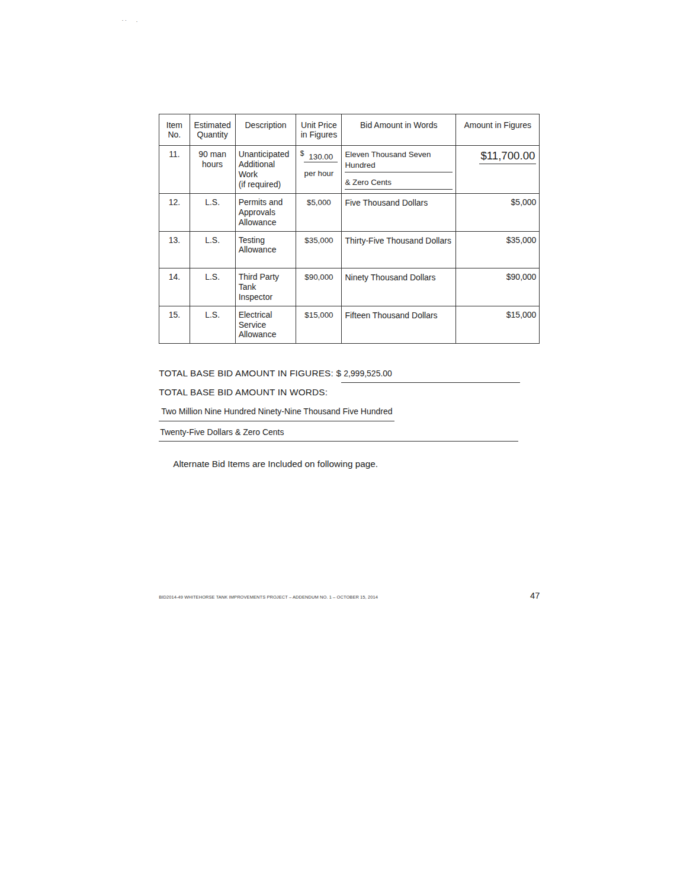. . .
| Item No. | Estimated Quantity | Description | Unit Price in Figures | Bid Amount in Words | Amount in Figures |
| --- | --- | --- | --- | --- | --- |
| 11. | 90 man hours | Unanticipated Additional Work (if required) | $ 130.00 per hour | Eleven Thousand Seven Hundred & Zero Cents | $11,700.00 |
| 12. | L.S. | Permits and Approvals Allowance | $5,000 | Five Thousand Dollars | $5,000 |
| 13. | L.S. | Testing Allowance | $35,000 | Thirty-Five Thousand Dollars | $35,000 |
| 14. | L.S. | Third Party Tank Inspector | $90,000 | Ninety Thousand Dollars | $90,000 |
| 15. | L.S. | Electrical Service Allowance | $15,000 | Fifteen Thousand Dollars | $15,000 |
TOTAL BASE BID AMOUNT IN FIGURES: $2,999,525.00
TOTAL BASE BID AMOUNT IN WORDS: Two Million Nine Hundred Ninety-Nine Thousand Five Hundred
Twenty-Five Dollars & Zero Cents
Alternate Bid Items are Included on following page.
47 BID2014-49 WHITEHORSE TANK IMPROVEMENTS PROJECT – ADDENDUM NO. 1 – OCTOBER 15, 2014